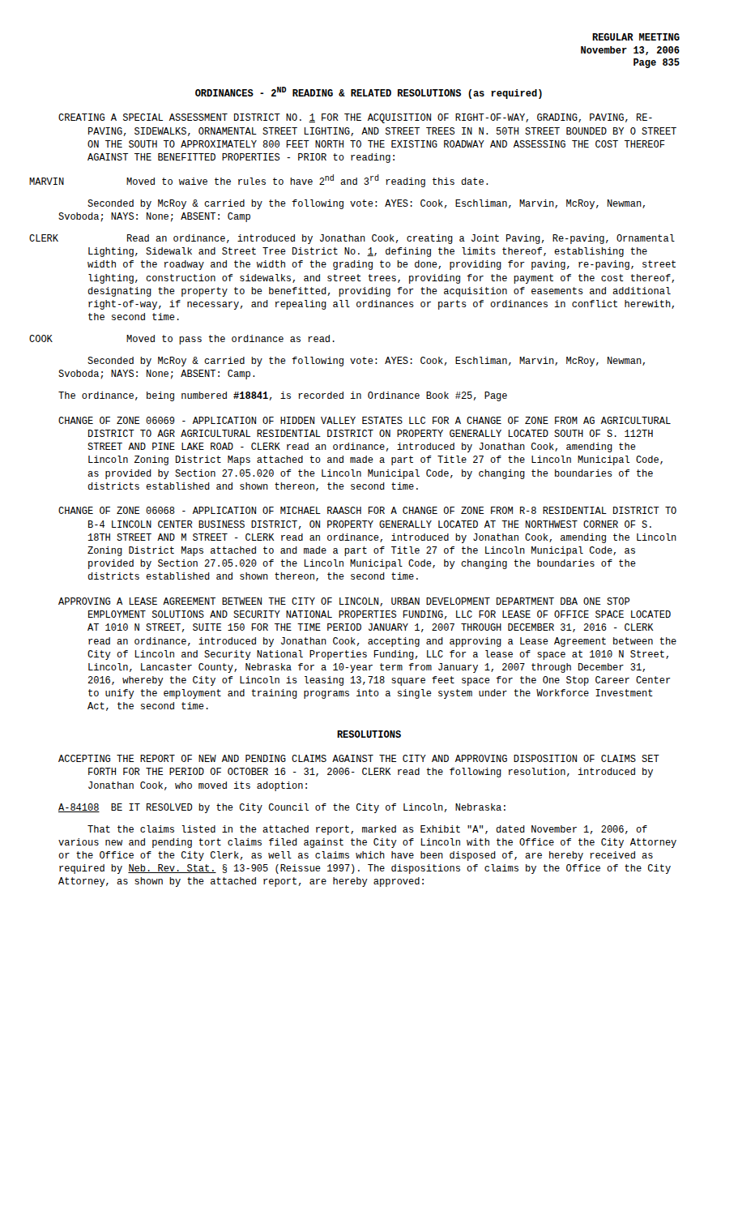REGULAR MEETING
November 13, 2006
Page 835
ORDINANCES - 2ND READING & RELATED RESOLUTIONS (as required)
CREATING A SPECIAL ASSESSMENT DISTRICT NO. 1 FOR THE ACQUISITION OF RIGHT-OF-WAY, GRADING, PAVING, RE-PAVING, SIDEWALKS, ORNAMENTAL STREET LIGHTING, AND STREET TREES IN N. 50TH STREET BOUNDED BY O STREET ON THE SOUTH TO APPROXIMATELY 800 FEET NORTH TO THE EXISTING ROADWAY AND ASSESSING THE COST THEREOF AGAINST THE BENEFITTED PROPERTIES - PRIOR to reading:
MARVINMoved to waive the rules to have 2nd and 3rd reading this date.
Seconded by McRoy & carried by the following vote: AYES: Cook, Eschliman, Marvin, McRoy, Newman, Svoboda; NAYS: None; ABSENT: Camp
CLERKRead an ordinance, introduced by Jonathan Cook, creating a Joint Paving, Re-paving, Ornamental Lighting, Sidewalk and Street Tree District No. 1, defining the limits thereof, establishing the width of the roadway and the width of the grading to be done, providing for paving, re-paving, street lighting, construction of sidewalks, and street trees, providing for the payment of the cost thereof, designating the property to be benefitted, providing for the acquisition of easements and additional right-of-way, if necessary, and repealing all ordinances or parts of ordinances in conflict herewith, the second time.
COOKMoved to pass the ordinance as read.
Seconded by McRoy & carried by the following vote: AYES: Cook, Eschliman, Marvin, McRoy, Newman, Svoboda; NAYS: None; ABSENT: Camp.
The ordinance, being numbered #18841, is recorded in Ordinance Book #25, Page
CHANGE OF ZONE 06069 - APPLICATION OF HIDDEN VALLEY ESTATES LLC FOR A CHANGE OF ZONE FROM AG AGRICULTURAL DISTRICT TO AGR AGRICULTURAL RESIDENTIAL DISTRICT ON PROPERTY GENERALLY LOCATED SOUTH OF S. 112TH STREET AND PINE LAKE ROAD - CLERK read an ordinance, introduced by Jonathan Cook, amending the Lincoln Zoning District Maps attached to and made a part of Title 27 of the Lincoln Municipal Code, as provided by Section 27.05.020 of the Lincoln Municipal Code, by changing the boundaries of the districts established and shown thereon, the second time.
CHANGE OF ZONE 06068 - APPLICATION OF MICHAEL RAASCH FOR A CHANGE OF ZONE FROM R-8 RESIDENTIAL DISTRICT TO B-4 LINCOLN CENTER BUSINESS DISTRICT, ON PROPERTY GENERALLY LOCATED AT THE NORTHWEST CORNER OF S. 18TH STREET AND M STREET - CLERK read an ordinance, introduced by Jonathan Cook, amending the Lincoln Zoning District Maps attached to and made a part of Title 27 of the Lincoln Municipal Code, as provided by Section 27.05.020 of the Lincoln Municipal Code, by changing the boundaries of the districts established and shown thereon, the second time.
APPROVING A LEASE AGREEMENT BETWEEN THE CITY OF LINCOLN, URBAN DEVELOPMENT DEPARTMENT DBA ONE STOP EMPLOYMENT SOLUTIONS AND SECURITY NATIONAL PROPERTIES FUNDING, LLC FOR LEASE OF OFFICE SPACE LOCATED AT 1010 N STREET, SUITE 150 FOR THE TIME PERIOD JANUARY 1, 2007 THROUGH DECEMBER 31, 2016 - CLERK read an ordinance, introduced by Jonathan Cook, accepting and approving a Lease Agreement between the City of Lincoln and Security National Properties Funding, LLC for a lease of space at 1010 N Street, Lincoln, Lancaster County, Nebraska for a 10-year term from January 1, 2007 through December 31, 2016, whereby the City of Lincoln is leasing 13,718 square feet space for the One Stop Career Center to unify the employment and training programs into a single system under the Workforce Investment Act, the second time.
RESOLUTIONS
ACCEPTING THE REPORT OF NEW AND PENDING CLAIMS AGAINST THE CITY AND APPROVING DISPOSITION OF CLAIMS SET FORTH FOR THE PERIOD OF OCTOBER 16 - 31, 2006- CLERK read the following resolution, introduced by Jonathan Cook, who moved its adoption:
A-84108 BE IT RESOLVED by the City Council of the City of Lincoln, Nebraska:
That the claims listed in the attached report, marked as Exhibit "A", dated November 1, 2006, of various new and pending tort claims filed against the City of Lincoln with the Office of the City Attorney or the Office of the City Clerk, as well as claims which have been disposed of, are hereby received as required by Neb. Rev. Stat. § 13-905 (Reissue 1997). The dispositions of claims by the Office of the City Attorney, as shown by the attached report, are hereby approved: